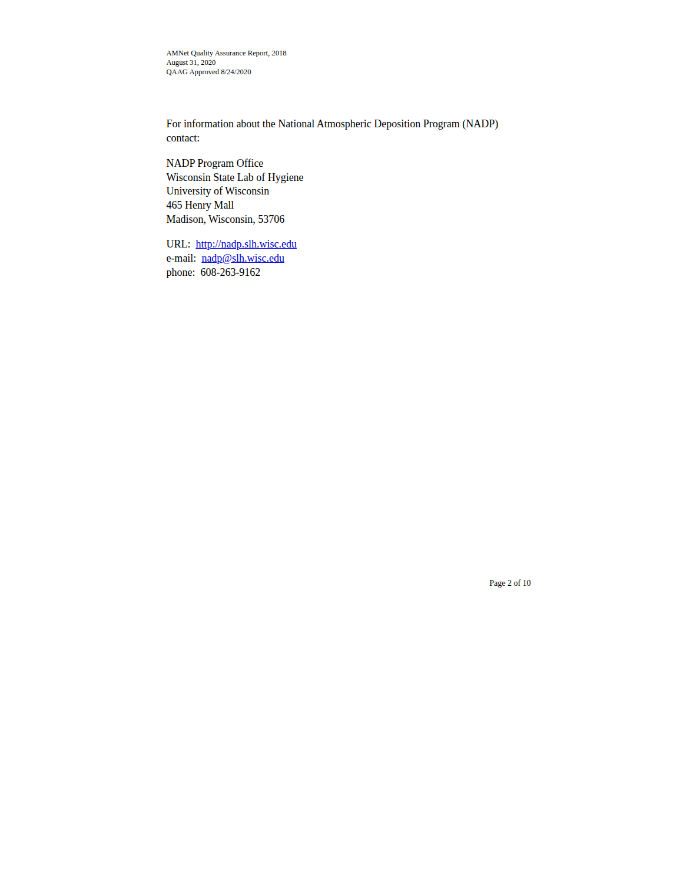AMNet Quality Assurance Report, 2018
August 31, 2020
QAAG Approved 8/24/2020
For information about the National Atmospheric Deposition Program (NADP) contact:
NADP Program Office
Wisconsin State Lab of Hygiene
University of Wisconsin
465 Henry Mall
Madison, Wisconsin, 53706
URL: http://nadp.slh.wisc.edu
e-mail: nadp@slh.wisc.edu
phone: 608-263-9162
Page 2 of 10